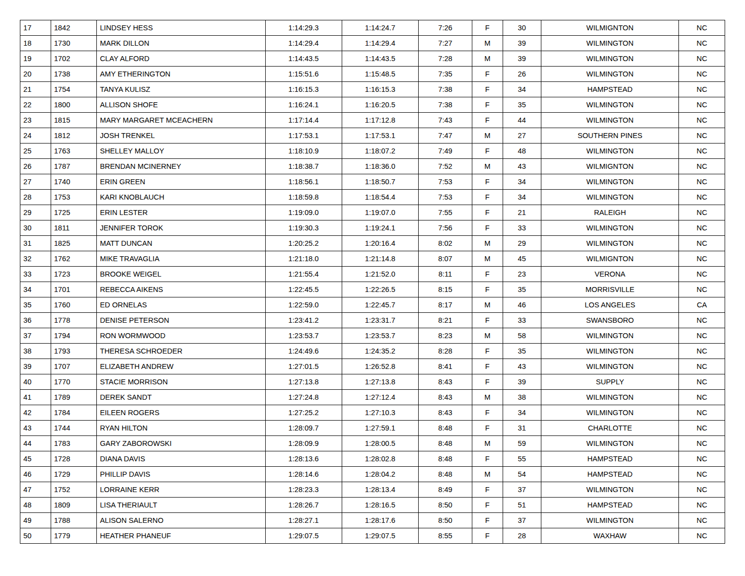| 17 | 1842 | LINDSEY HESS | 1:14:29.3 | 1:14:24.7 | 7:26 | F | 30 | WILMIGNTON | NC |
| 18 | 1730 | MARK DILLON | 1:14:29.4 | 1:14:29.4 | 7:27 | M | 39 | WILMINGTON | NC |
| 19 | 1702 | CLAY ALFORD | 1:14:43.5 | 1:14:43.5 | 7:28 | M | 39 | WILMINGTON | NC |
| 20 | 1738 | AMY ETHERINGTON | 1:15:51.6 | 1:15:48.5 | 7:35 | F | 26 | WILMINGTON | NC |
| 21 | 1754 | TANYA KULISZ | 1:16:15.3 | 1:16:15.3 | 7:38 | F | 34 | HAMPSTEAD | NC |
| 22 | 1800 | ALLISON SHOFE | 1:16:24.1 | 1:16:20.5 | 7:38 | F | 35 | WILMINGTON | NC |
| 23 | 1815 | MARY MARGARET MCEACHERN | 1:17:14.4 | 1:17:12.8 | 7:43 | F | 44 | WILMINGTON | NC |
| 24 | 1812 | JOSH TRENKEL | 1:17:53.1 | 1:17:53.1 | 7:47 | M | 27 | SOUTHERN PINES | NC |
| 25 | 1763 | SHELLEY MALLOY | 1:18:10.9 | 1:18:07.2 | 7:49 | F | 48 | WILMINGTON | NC |
| 26 | 1787 | BRENDAN MCINERNEY | 1:18:38.7 | 1:18:36.0 | 7:52 | M | 43 | WILMIGNTON | NC |
| 27 | 1740 | ERIN GREEN | 1:18:56.1 | 1:18:50.7 | 7:53 | F | 34 | WILMINGTON | NC |
| 28 | 1753 | KARI KNOBLAUCH | 1:18:59.8 | 1:18:54.4 | 7:53 | F | 34 | WILMINGTON | NC |
| 29 | 1725 | ERIN LESTER | 1:19:09.0 | 1:19:07.0 | 7:55 | F | 21 | RALEIGH | NC |
| 30 | 1811 | JENNIFER TOROK | 1:19:30.3 | 1:19:24.1 | 7:56 | F | 33 | WILMINGTON | NC |
| 31 | 1825 | MATT DUNCAN | 1:20:25.2 | 1:20:16.4 | 8:02 | M | 29 | WILMINGTON | NC |
| 32 | 1762 | MIKE TRAVAGLIA | 1:21:18.0 | 1:21:14.8 | 8:07 | M | 45 | WILMIGNTON | NC |
| 33 | 1723 | BROOKE WEIGEL | 1:21:55.4 | 1:21:52.0 | 8:11 | F | 23 | VERONA | NC |
| 34 | 1701 | REBECCA AIKENS | 1:22:45.5 | 1:22:26.5 | 8:15 | F | 35 | MORRISVILLE | NC |
| 35 | 1760 | ED ORNELAS | 1:22:59.0 | 1:22:45.7 | 8:17 | M | 46 | LOS ANGELES | CA |
| 36 | 1778 | DENISE PETERSON | 1:23:41.2 | 1:23:31.7 | 8:21 | F | 33 | SWANSBORO | NC |
| 37 | 1794 | RON WORMWOOD | 1:23:53.7 | 1:23:53.7 | 8:23 | M | 58 | WILMINGTON | NC |
| 38 | 1793 | THERESA SCHROEDER | 1:24:49.6 | 1:24:35.2 | 8:28 | F | 35 | WILMINGTON | NC |
| 39 | 1707 | ELIZABETH ANDREW | 1:27:01.5 | 1:26:52.8 | 8:41 | F | 43 | WILMINGTON | NC |
| 40 | 1770 | STACIE MORRISON | 1:27:13.8 | 1:27:13.8 | 8:43 | F | 39 | SUPPLY | NC |
| 41 | 1789 | DEREK SANDT | 1:27:24.8 | 1:27:12.4 | 8:43 | M | 38 | WILMINGTON | NC |
| 42 | 1784 | EILEEN ROGERS | 1:27:25.2 | 1:27:10.3 | 8:43 | F | 34 | WILMINGTON | NC |
| 43 | 1744 | RYAN HILTON | 1:28:09.7 | 1:27:59.1 | 8:48 | F | 31 | CHARLOTTE | NC |
| 44 | 1783 | GARY ZABOROWSKI | 1:28:09.9 | 1:28:00.5 | 8:48 | M | 59 | WILMINGTON | NC |
| 45 | 1728 | DIANA DAVIS | 1:28:13.6 | 1:28:02.8 | 8:48 | F | 55 | HAMPSTEAD | NC |
| 46 | 1729 | PHILLIP DAVIS | 1:28:14.6 | 1:28:04.2 | 8:48 | M | 54 | HAMPSTEAD | NC |
| 47 | 1752 | LORRAINE KERR | 1:28:23.3 | 1:28:13.4 | 8:49 | F | 37 | WILMINGTON | NC |
| 48 | 1809 | LISA THERIAULT | 1:28:26.7 | 1:28:16.5 | 8:50 | F | 51 | HAMPSTEAD | NC |
| 49 | 1788 | ALISON SALERNO | 1:28:27.1 | 1:28:17.6 | 8:50 | F | 37 | WILMINGTON | NC |
| 50 | 1779 | HEATHER PHANEUF | 1:29:07.5 | 1:29:07.5 | 8:55 | F | 28 | WAXHAW | NC |